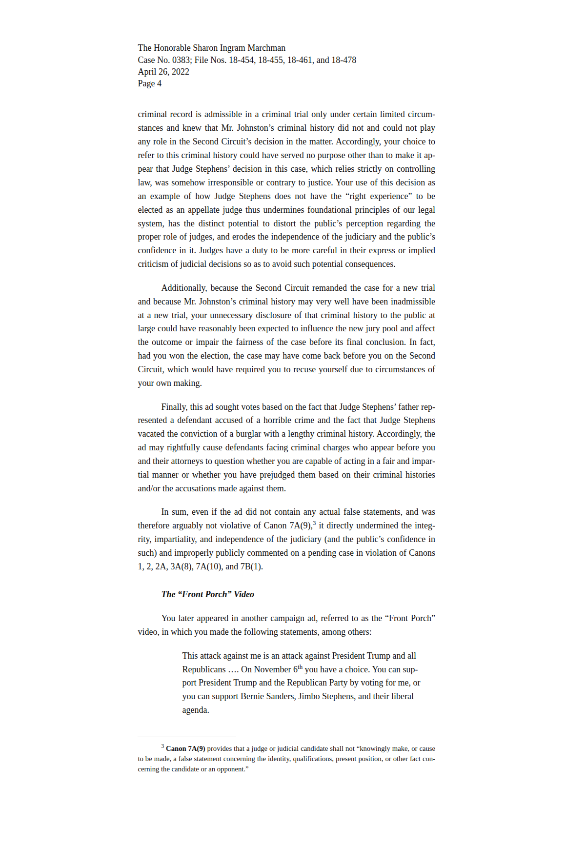The Honorable Sharon Ingram Marchman
Case No. 0383; File Nos. 18-454, 18-455, 18-461, and 18-478
April 26, 2022
Page 4
criminal record is admissible in a criminal trial only under certain limited circumstances and knew that Mr. Johnston’s criminal history did not and could not play any role in the Second Circuit’s decision in the matter. Accordingly, your choice to refer to this criminal history could have served no purpose other than to make it appear that Judge Stephens’ decision in this case, which relies strictly on controlling law, was somehow irresponsible or contrary to justice. Your use of this decision as an example of how Judge Stephens does not have the “right experience” to be elected as an appellate judge thus undermines foundational principles of our legal system, has the distinct potential to distort the public’s perception regarding the proper role of judges, and erodes the independence of the judiciary and the public’s confidence in it. Judges have a duty to be more careful in their express or implied criticism of judicial decisions so as to avoid such potential consequences.
Additionally, because the Second Circuit remanded the case for a new trial and because Mr. Johnston’s criminal history may very well have been inadmissible at a new trial, your unnecessary disclosure of that criminal history to the public at large could have reasonably been expected to influence the new jury pool and affect the outcome or impair the fairness of the case before its final conclusion. In fact, had you won the election, the case may have come back before you on the Second Circuit, which would have required you to recuse yourself due to circumstances of your own making.
Finally, this ad sought votes based on the fact that Judge Stephens’ father represented a defendant accused of a horrible crime and the fact that Judge Stephens vacated the conviction of a burglar with a lengthy criminal history. Accordingly, the ad may rightfully cause defendants facing criminal charges who appear before you and their attorneys to question whether you are capable of acting in a fair and impartial manner or whether you have prejudged them based on their criminal histories and/or the accusations made against them.
In sum, even if the ad did not contain any actual false statements, and was therefore arguably not violative of Canon 7A(9),3 it directly undermined the integrity, impartiality, and independence of the judiciary (and the public’s confidence in such) and improperly publicly commented on a pending case in violation of Canons 1, 2, 2A, 3A(8), 7A(10), and 7B(1).
The “Front Porch” Video
You later appeared in another campaign ad, referred to as the “Front Porch” video, in which you made the following statements, among others:
This attack against me is an attack against President Trump and all Republicans …. On November 6th you have a choice. You can support President Trump and the Republican Party by voting for me, or you can support Bernie Sanders, Jimbo Stephens, and their liberal agenda.
3 Canon 7A(9) provides that a judge or judicial candidate shall not “knowingly make, or cause to be made, a false statement concerning the identity, qualifications, present position, or other fact concerning the candidate or an opponent.”